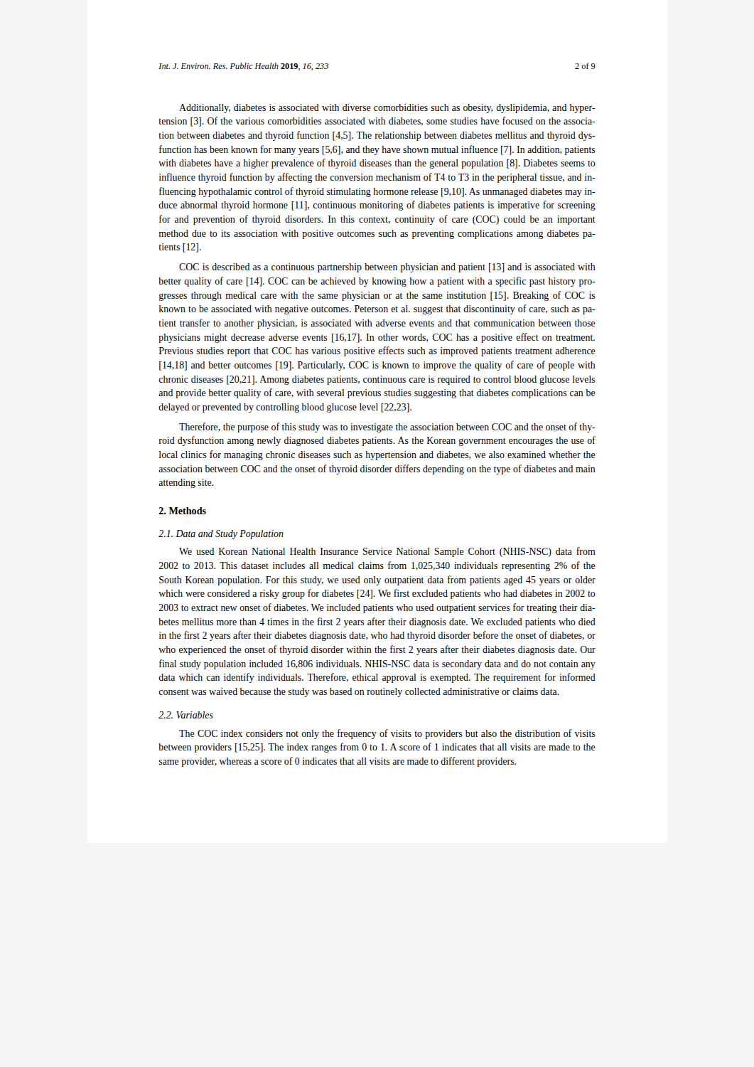Int. J. Environ. Res. Public Health 2019, 16, 233
2 of 9
Additionally, diabetes is associated with diverse comorbidities such as obesity, dyslipidemia, and hypertension [3]. Of the various comorbidities associated with diabetes, some studies have focused on the association between diabetes and thyroid function [4,5]. The relationship between diabetes mellitus and thyroid dysfunction has been known for many years [5,6], and they have shown mutual influence [7]. In addition, patients with diabetes have a higher prevalence of thyroid diseases than the general population [8]. Diabetes seems to influence thyroid function by affecting the conversion mechanism of T4 to T3 in the peripheral tissue, and influencing hypothalamic control of thyroid stimulating hormone release [9,10]. As unmanaged diabetes may induce abnormal thyroid hormone [11], continuous monitoring of diabetes patients is imperative for screening for and prevention of thyroid disorders. In this context, continuity of care (COC) could be an important method due to its association with positive outcomes such as preventing complications among diabetes patients [12].
COC is described as a continuous partnership between physician and patient [13] and is associated with better quality of care [14]. COC can be achieved by knowing how a patient with a specific past history progresses through medical care with the same physician or at the same institution [15]. Breaking of COC is known to be associated with negative outcomes. Peterson et al. suggest that discontinuity of care, such as patient transfer to another physician, is associated with adverse events and that communication between those physicians might decrease adverse events [16,17]. In other words, COC has a positive effect on treatment. Previous studies report that COC has various positive effects such as improved patients treatment adherence [14,18] and better outcomes [19]. Particularly, COC is known to improve the quality of care of people with chronic diseases [20,21]. Among diabetes patients, continuous care is required to control blood glucose levels and provide better quality of care, with several previous studies suggesting that diabetes complications can be delayed or prevented by controlling blood glucose level [22,23].
Therefore, the purpose of this study was to investigate the association between COC and the onset of thyroid dysfunction among newly diagnosed diabetes patients. As the Korean government encourages the use of local clinics for managing chronic diseases such as hypertension and diabetes, we also examined whether the association between COC and the onset of thyroid disorder differs depending on the type of diabetes and main attending site.
2. Methods
2.1. Data and Study Population
We used Korean National Health Insurance Service National Sample Cohort (NHIS-NSC) data from 2002 to 2013. This dataset includes all medical claims from 1,025,340 individuals representing 2% of the South Korean population. For this study, we used only outpatient data from patients aged 45 years or older which were considered a risky group for diabetes [24]. We first excluded patients who had diabetes in 2002 to 2003 to extract new onset of diabetes. We included patients who used outpatient services for treating their diabetes mellitus more than 4 times in the first 2 years after their diagnosis date. We excluded patients who died in the first 2 years after their diabetes diagnosis date, who had thyroid disorder before the onset of diabetes, or who experienced the onset of thyroid disorder within the first 2 years after their diabetes diagnosis date. Our final study population included 16,806 individuals. NHIS-NSC data is secondary data and do not contain any data which can identify individuals. Therefore, ethical approval is exempted. The requirement for informed consent was waived because the study was based on routinely collected administrative or claims data.
2.2. Variables
The COC index considers not only the frequency of visits to providers but also the distribution of visits between providers [15,25]. The index ranges from 0 to 1. A score of 1 indicates that all visits are made to the same provider, whereas a score of 0 indicates that all visits are made to different providers.